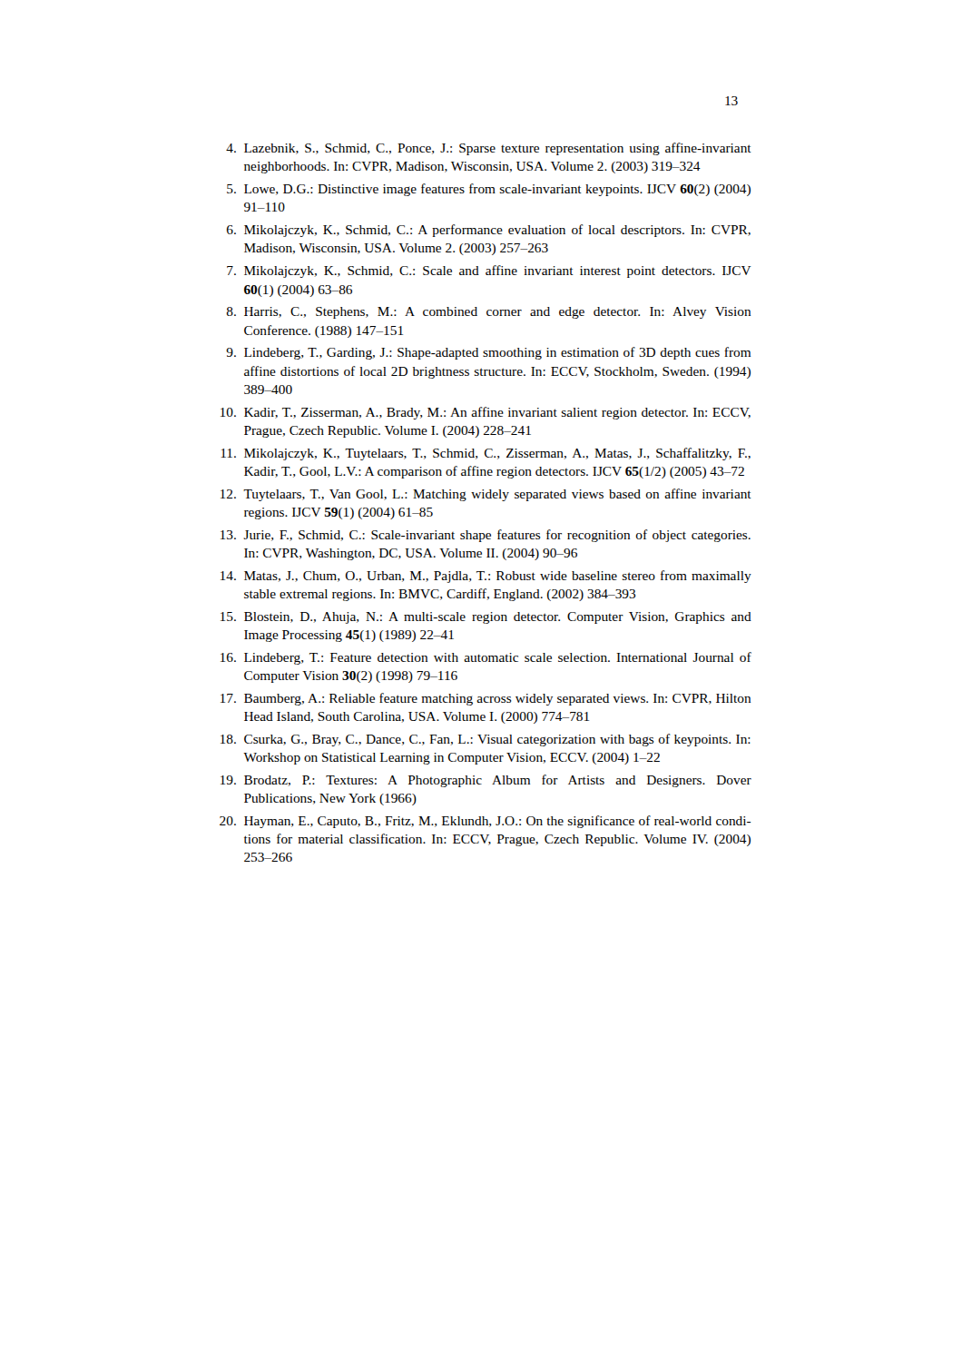13
4. Lazebnik, S., Schmid, C., Ponce, J.: Sparse texture representation using affine-invariant neighborhoods. In: CVPR, Madison, Wisconsin, USA. Volume 2. (2003) 319–324
5. Lowe, D.G.: Distinctive image features from scale-invariant keypoints. IJCV 60(2) (2004) 91–110
6. Mikolajczyk, K., Schmid, C.: A performance evaluation of local descriptors. In: CVPR, Madison, Wisconsin, USA. Volume 2. (2003) 257–263
7. Mikolajczyk, K., Schmid, C.: Scale and affine invariant interest point detectors. IJCV 60(1) (2004) 63–86
8. Harris, C., Stephens, M.: A combined corner and edge detector. In: Alvey Vision Conference. (1988) 147–151
9. Lindeberg, T., Garding, J.: Shape-adapted smoothing in estimation of 3D depth cues from affine distortions of local 2D brightness structure. In: ECCV, Stockholm, Sweden. (1994) 389–400
10. Kadir, T., Zisserman, A., Brady, M.: An affine invariant salient region detector. In: ECCV, Prague, Czech Republic. Volume I. (2004) 228–241
11. Mikolajczyk, K., Tuytelaars, T., Schmid, C., Zisserman, A., Matas, J., Schaffalitzky, F., Kadir, T., Gool, L.V.: A comparison of affine region detectors. IJCV 65(1/2) (2005) 43–72
12. Tuytelaars, T., Van Gool, L.: Matching widely separated views based on affine invariant regions. IJCV 59(1) (2004) 61–85
13. Jurie, F., Schmid, C.: Scale-invariant shape features for recognition of object categories. In: CVPR, Washington, DC, USA. Volume II. (2004) 90–96
14. Matas, J., Chum, O., Urban, M., Pajdla, T.: Robust wide baseline stereo from maximally stable extremal regions. In: BMVC, Cardiff, England. (2002) 384–393
15. Blostein, D., Ahuja, N.: A multi-scale region detector. Computer Vision, Graphics and Image Processing 45(1) (1989) 22–41
16. Lindeberg, T.: Feature detection with automatic scale selection. International Journal of Computer Vision 30(2) (1998) 79–116
17. Baumberg, A.: Reliable feature matching across widely separated views. In: CVPR, Hilton Head Island, South Carolina, USA. Volume I. (2000) 774–781
18. Csurka, G., Bray, C., Dance, C., Fan, L.: Visual categorization with bags of keypoints. In: Workshop on Statistical Learning in Computer Vision, ECCV. (2004) 1–22
19. Brodatz, P.: Textures: A Photographic Album for Artists and Designers. Dover Publications, New York (1966)
20. Hayman, E., Caputo, B., Fritz, M., Eklundh, J.O.: On the significance of real-world conditions for material classification. In: ECCV, Prague, Czech Republic. Volume IV. (2004) 253–266